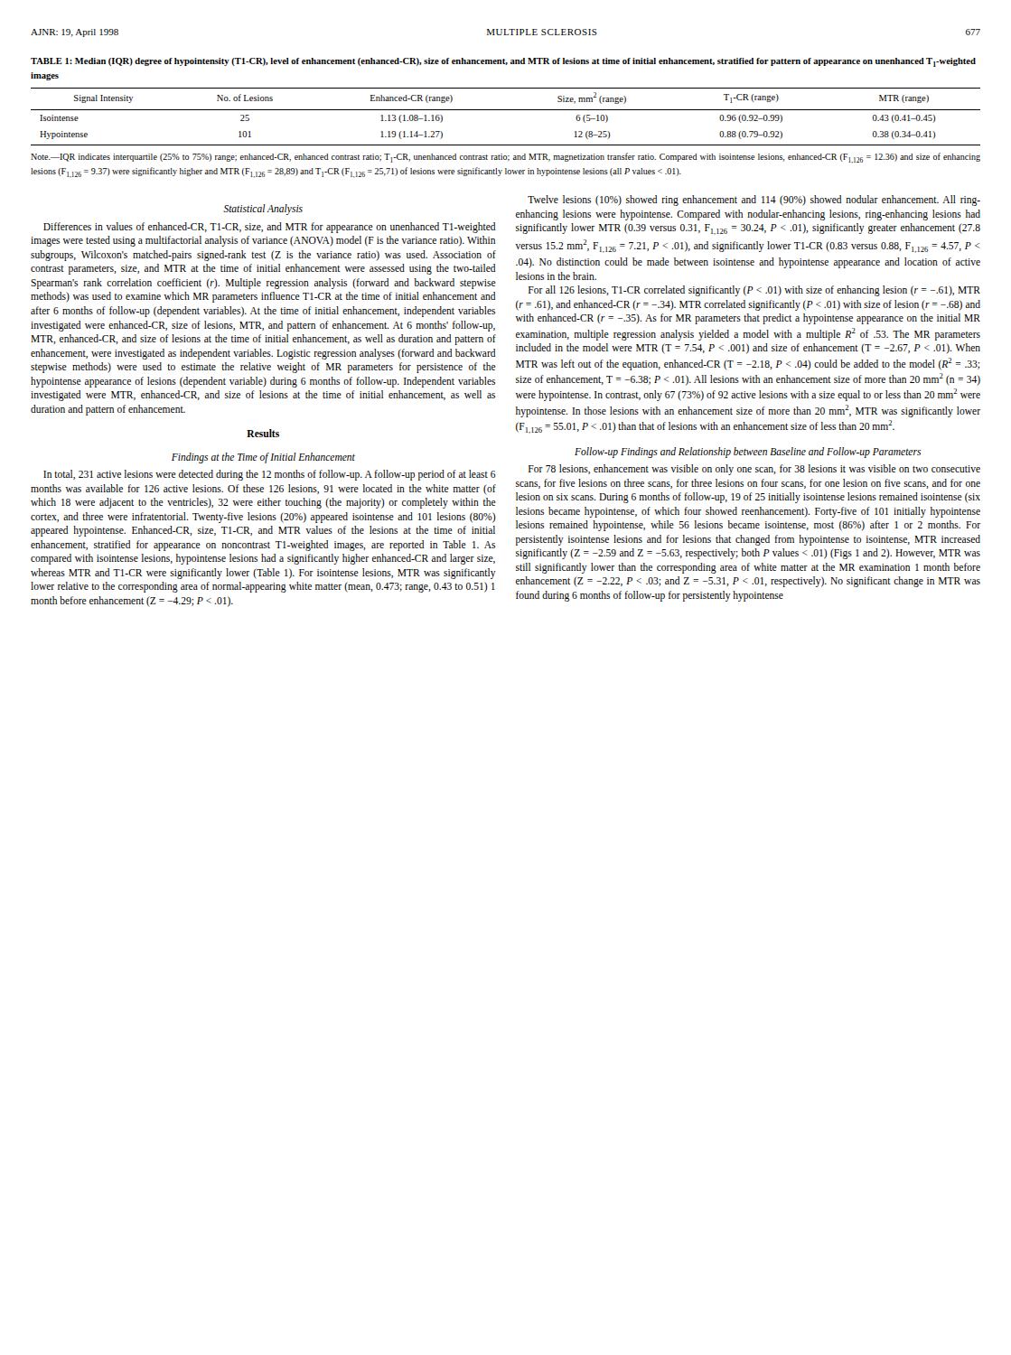AJNR: 19, April 1998 MULTIPLE SCLEROSIS 677
TABLE 1: Median (IQR) degree of hypointensity (T1-CR), level of enhancement (enhanced-CR), size of enhancement, and MTR of lesions at time of initial enhancement, stratified for pattern of appearance on unenhanced T1-weighted images
| Signal Intensity | No. of Lesions | Enhanced-CR (range) | Size, mm 2 (range) | T 1 -CR (range) | MTR (range) |
| --- | --- | --- | --- | --- | --- |
| Isointense | 25 | 1.13 (1.08–1.16) | 6 (5–10) | 0.96 (0.92–0.99) | 0.43 (0.41–0.45) |
| Hypointense | 101 | 1.19 (1.14–1.27) | 12 (8–25) | 0.88 (0.79–0.92) | 0.38 (0.34–0.41) |
Note.—IQR indicates interquartile (25% to 75%) range; enhanced-CR, enhanced contrast ratio; T1-CR, unenhanced contrast ratio; and MTR, magnetization transfer ratio. Compared with isointense lesions, enhanced-CR (F1,126 = 12.36) and size of enhancing lesions (F1,126 = 9.37) were significantly higher and MTR (F1,126 = 28,89) and T1-CR (F1,126 = 25,71) of lesions were significantly lower in hypointense lesions (all P values < .01).
Statistical Analysis
Differences in values of enhanced-CR, T1-CR, size, and MTR for appearance on unenhanced T1-weighted images were tested using a multifactorial analysis of variance (ANOVA) model (F is the variance ratio). Within subgroups, Wilcoxon's matched-pairs signed-rank test (Z is the variance ratio) was used. Association of contrast parameters, size, and MTR at the time of initial enhancement were assessed using the two-tailed Spearman's rank correlation coefficient (r). Multiple regression analysis (forward and backward stepwise methods) was used to examine which MR parameters influence T1-CR at the time of initial enhancement and after 6 months of follow-up (dependent variables). At the time of initial enhancement, independent variables investigated were enhanced-CR, size of lesions, MTR, and pattern of enhancement. At 6 months' follow-up, MTR, enhanced-CR, and size of lesions at the time of initial enhancement, as well as duration and pattern of enhancement, were investigated as independent variables. Logistic regression analyses (forward and backward stepwise methods) were used to estimate the relative weight of MR parameters for persistence of the hypointense appearance of lesions (dependent variable) during 6 months of follow-up. Independent variables investigated were MTR, enhanced-CR, and size of lesions at the time of initial enhancement, as well as duration and pattern of enhancement.
Results
Findings at the Time of Initial Enhancement
In total, 231 active lesions were detected during the 12 months of follow-up. A follow-up period of at least 6 months was available for 126 active lesions. Of these 126 lesions, 91 were located in the white matter (of which 18 were adjacent to the ventricles), 32 were either touching (the majority) or completely within the cortex, and three were infratentorial. Twenty-five lesions (20%) appeared isointense and 101 lesions (80%) appeared hypointense. Enhanced-CR, size, T1-CR, and MTR values of the lesions at the time of initial enhancement, stratified for appearance on noncontrast T1-weighted images, are reported in Table 1. As compared with isointense lesions, hypointense lesions had a significantly higher enhanced-CR and larger size, whereas MTR and T1-CR were significantly lower (Table 1). For isointense lesions, MTR was significantly lower relative to the corresponding area of normal-appearing white matter (mean, 0.473; range, 0.43 to 0.51) 1 month before enhancement (Z = −4.29; P < .01).
Twelve lesions (10%) showed ring enhancement and 114 (90%) showed nodular enhancement. All ring-enhancing lesions were hypointense. Compared with nodular-enhancing lesions, ring-enhancing lesions had significantly lower MTR (0.39 versus 0.31, F1,126 = 30.24, P < .01), significantly greater enhancement (27.8 versus 15.2 mm2, F1,126 = 7.21, P < .01), and significantly lower T1-CR (0.83 versus 0.88, F1,126 = 4.57, P < .04). No distinction could be made between isointense and hypointense appearance and location of active lesions in the brain.
For all 126 lesions, T1-CR correlated significantly (P < .01) with size of enhancing lesion (r = −.61), MTR (r = .61), and enhanced-CR (r = −.34). MTR correlated significantly (P < .01) with size of lesion (r = −.68) and with enhanced-CR (r = −.35). As for MR parameters that predict a hypointense appearance on the initial MR examination, multiple regression analysis yielded a model with a multiple R2 of .53. The MR parameters included in the model were MTR (T = 7.54, P < .001) and size of enhancement (T = −2.67, P < .01). When MTR was left out of the equation, enhanced-CR (T = −2.18, P < .04) could be added to the model (R2 = .33; size of enhancement, T = −6.38; P < .01). All lesions with an enhancement size of more than 20 mm2 (n = 34) were hypointense. In contrast, only 67 (73%) of 92 active lesions with a size equal to or less than 20 mm2 were hypointense. In those lesions with an enhancement size of more than 20 mm2, MTR was significantly lower (F1,126 = 55.01, P < .01) than that of lesions with an enhancement size of less than 20 mm2.
Follow-up Findings and Relationship between Baseline and Follow-up Parameters
For 78 lesions, enhancement was visible on only one scan, for 38 lesions it was visible on two consecutive scans, for five lesions on three scans, for three lesions on four scans, for one lesion on five scans, and for one lesion on six scans. During 6 months of follow-up, 19 of 25 initially isointense lesions remained isointense (six lesions became hypointense, of which four showed reenhancement). Forty-five of 101 initially hypointense lesions remained hypointense, while 56 lesions became isointense, most (86%) after 1 or 2 months. For persistently isointense lesions and for lesions that changed from hypointense to isointense, MTR increased significantly (Z = −2.59 and Z = −5.63, respectively; both P values < .01) (Figs 1 and 2). However, MTR was still significantly lower than the corresponding area of white matter at the MR examination 1 month before enhancement (Z = −2.22, P < .03; and Z = −5.31, P < .01, respectively). No significant change in MTR was found during 6 months of follow-up for persistently hypointense